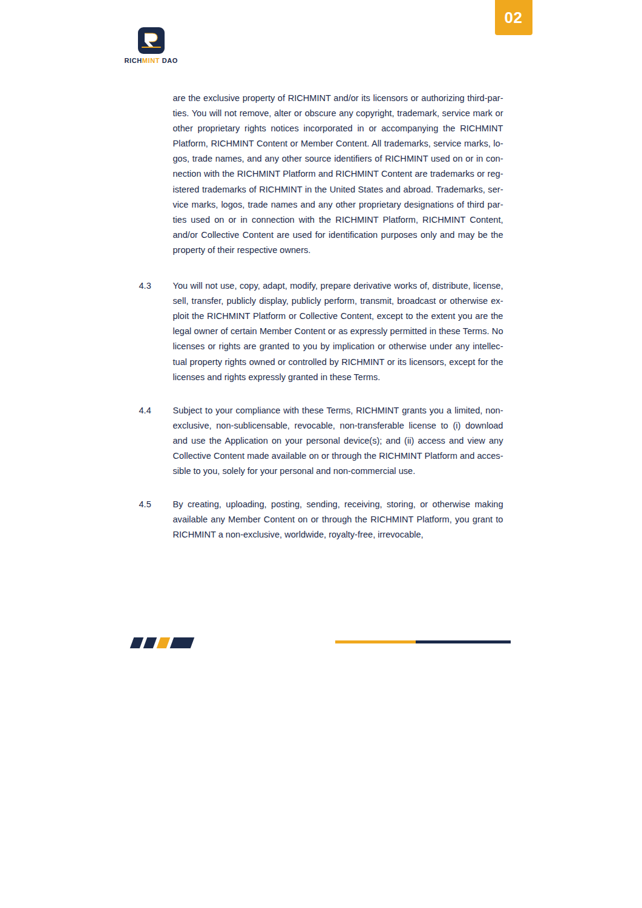02
RICH MINT DAO
are the exclusive property of RICHMINT and/or its licensors or authorizing third-parties. You will not remove, alter or obscure any copyright, trademark, service mark or other proprietary rights notices incorporated in or accompanying the RICHMINT Platform, RICHMINT Content or Member Content. All trademarks, service marks, logos, trade names, and any other source identifiers of RICHMINT used on or in connection with the RICHMINT Platform and RICHMINT Content are trademarks or registered trademarks of RICHMINT in the United States and abroad. Trademarks, service marks, logos, trade names and any other proprietary designations of third parties used on or in connection with the RICHMINT Platform, RICHMINT Content, and/or Collective Content are used for identification purposes only and may be the property of their respective owners.
4.3
You will not use, copy, adapt, modify, prepare derivative works of, distribute, license, sell, transfer, publicly display, publicly perform, transmit, broadcast or otherwise exploit the RICHMINT Platform or Collective Content, except to the extent you are the legal owner of certain Member Content or as expressly permitted in these Terms. No licenses or rights are granted to you by implication or otherwise under any intellectual property rights owned or controlled by RICHMINT or its licensors, except for the licenses and rights expressly granted in these Terms.
4.4
Subject to your compliance with these Terms, RICHMINT grants you a limited, non-exclusive, non-sublicensable, revocable, non-transferable license to (i) download and use the Application on your personal device(s); and (ii) access and view any Collective Content made available on or through the RICHMINT Platform and accessible to you, solely for your personal and non-commercial use.
4.5
By creating, uploading, posting, sending, receiving, storing, or otherwise making available any Member Content on or through the RICHMINT Platform, you grant to RICHMINT a non-exclusive, worldwide, royalty-free, irrevocable,